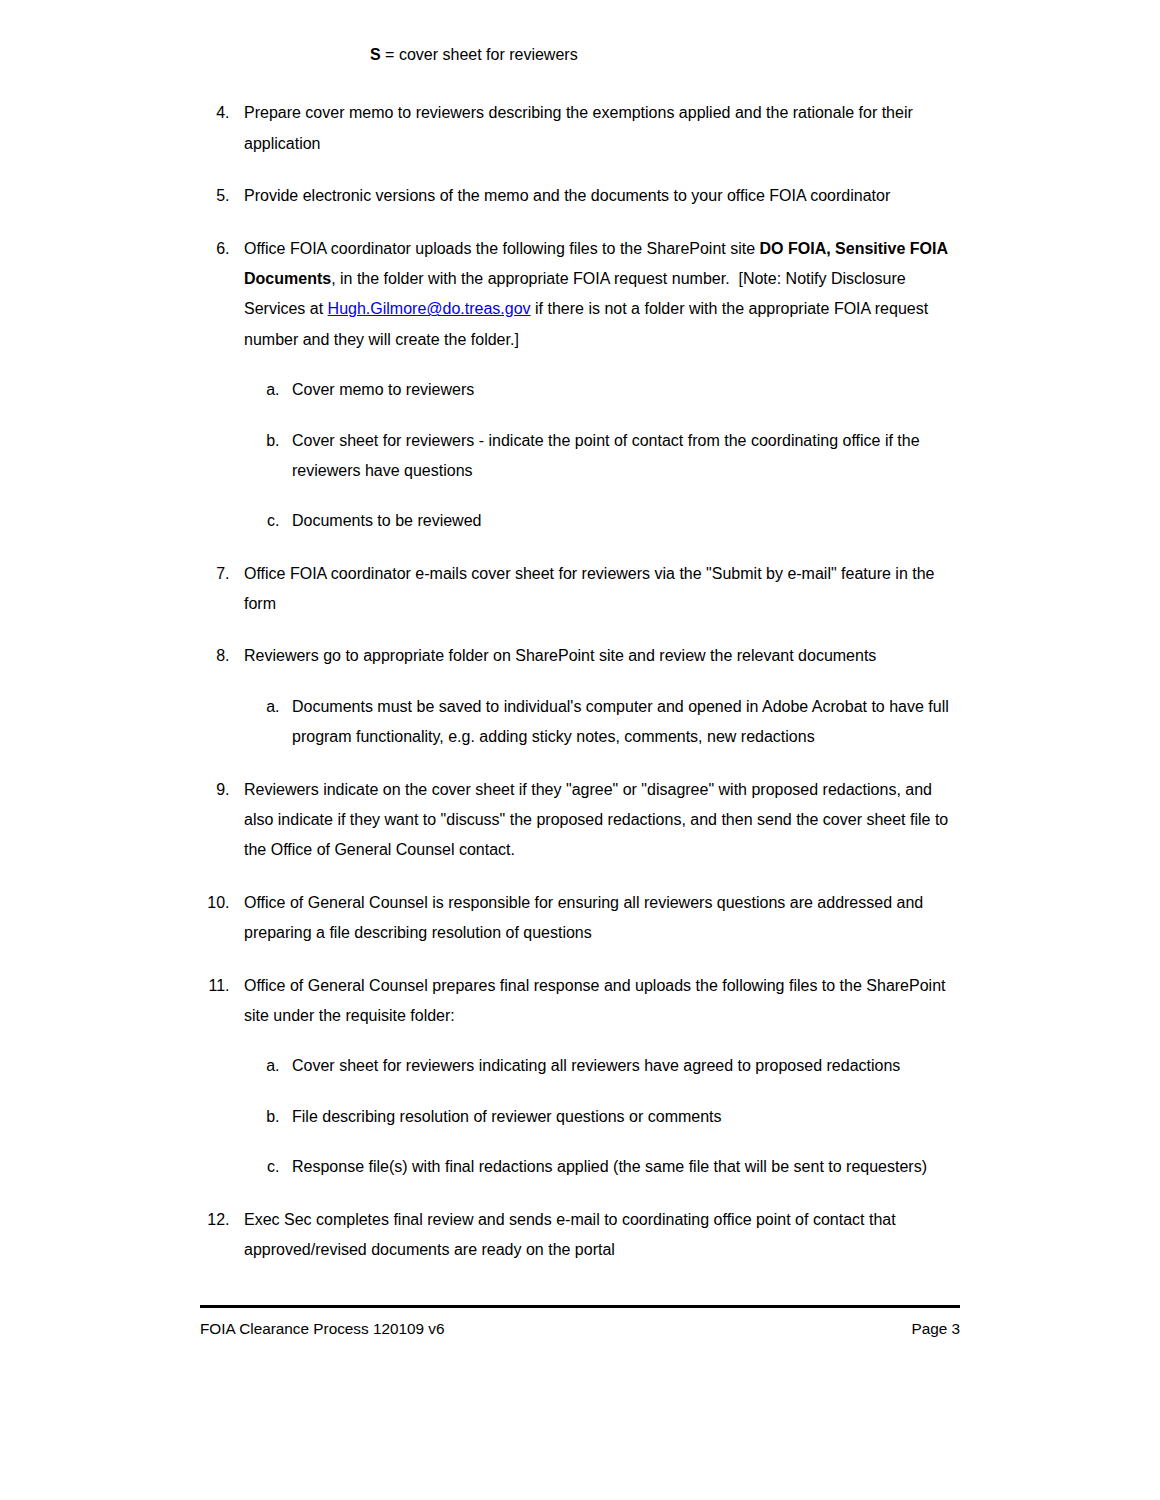S = cover sheet for reviewers
Prepare cover memo to reviewers describing the exemptions applied and the rationale for their application
Provide electronic versions of the memo and the documents to your office FOIA coordinator
Office FOIA coordinator uploads the following files to the SharePoint site DO FOIA, Sensitive FOIA Documents, in the folder with the appropriate FOIA request number. [Note: Notify Disclosure Services at Hugh.Gilmore@do.treas.gov if there is not a folder with the appropriate FOIA request number and they will create the folder.]
Cover memo to reviewers
Cover sheet for reviewers - indicate the point of contact from the coordinating office if the reviewers have questions
Documents to be reviewed
Office FOIA coordinator e-mails cover sheet for reviewers via the "Submit by e-mail" feature in the form
Reviewers go to appropriate folder on SharePoint site and review the relevant documents
Documents must be saved to individual's computer and opened in Adobe Acrobat to have full program functionality, e.g. adding sticky notes, comments, new redactions
Reviewers indicate on the cover sheet if they "agree" or "disagree" with proposed redactions, and also indicate if they want to "discuss" the proposed redactions, and then send the cover sheet file to the Office of General Counsel contact.
Office of General Counsel is responsible for ensuring all reviewers questions are addressed and preparing a file describing resolution of questions
Office of General Counsel prepares final response and uploads the following files to the SharePoint site under the requisite folder:
Cover sheet for reviewers indicating all reviewers have agreed to proposed redactions
File describing resolution of reviewer questions or comments
Response file(s) with final redactions applied (the same file that will be sent to requesters)
Exec Sec completes final review and sends e-mail to coordinating office point of contact that approved/revised documents are ready on the portal
FOIA Clearance Process 120109 v6 Page 3